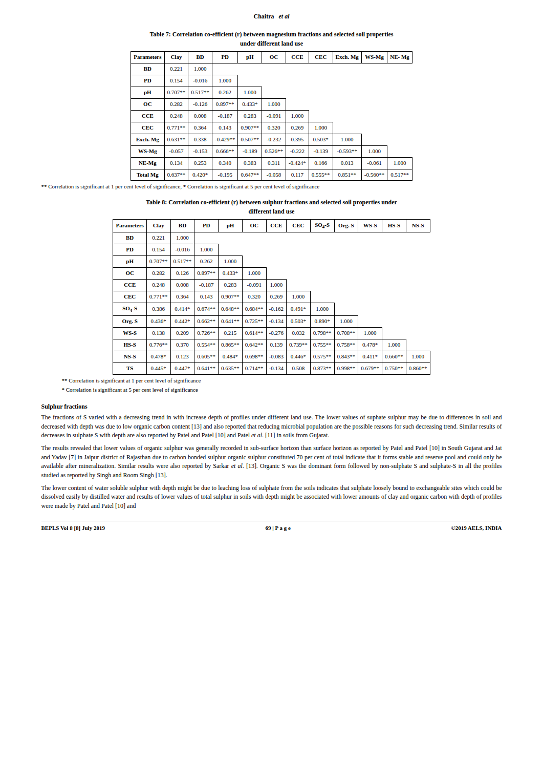Chaitra et al
Table 7: Correlation co-efficient (r) between magnesium fractions and selected soil properties
under different land use
| Parameters | Clay | BD | PD | pH | OC | CCE | CEC | Exch. Mg | WS-Mg | NE- Mg |
| --- | --- | --- | --- | --- | --- | --- | --- | --- | --- | --- |
| BD | 0.221 | 1.000 | | | | | | | | |
| PD | 0.154 | -0.016 | 1.000 | | | | | | | |
| pH | 0.707** | 0.517** | 0.262 | 1.000 | | | | | | |
| OC | 0.282 | -0.126 | 0.897** | 0.433* | 1.000 | | | | | |
| CCE | 0.248 | 0.008 | -0.187 | 0.283 | -0.091 | 1.000 | | | | |
| CEC | 0.771** | 0.364 | 0.143 | 0.907** | 0.320 | 0.269 | 1.000 | | | |
| Exch. Mg | 0.631** | 0.338 | -0.429** | 0.507** | -0.232 | 0.395 | 0.503* | 1.000 | | |
| WS-Mg | -0.057 | -0.153 | 0.666** | -0.189 | 0.526** | -0.222 | -0.139 | -0.593** | 1.000 | |
| NE-Mg | 0.134 | 0.253 | 0.340 | 0.383 | 0.311 | -0.424* | 0.166 | 0.013 | -0.061 | 1.000 |
| Total Mg | 0.637** | 0.420* | -0.195 | 0.647** | -0.058 | 0.117 | 0.555** | 0.851** | -0.560** | 0.517** |
** Correlation is significant at 1 per cent level of significance, * Correlation is significant at 5 per cent level of significance
Table 8: Correlation co-efficient (r) between sulphur fractions and selected soil properties under
different land use
| Parameters | Clay | BD | PD | pH | OC | CCE | CEC | SO 4 -S | Org. S | WS-S | HS-S | NS-S |
| --- | --- | --- | --- | --- | --- | --- | --- | --- | --- | --- | --- | --- |
| BD | 0.221 | 1.000 | | | | | | | | | | |
| PD | 0.154 | -0.016 | 1.000 | | | | | | | | | |
| pH | 0.707** | 0.517** | 0.262 | 1.000 | | | | | | | | |
| OC | 0.282 | 0.126 | 0.897** | 0.433* | 1.000 | | | | | | | |
| CCE | 0.248 | 0.008 | -0.187 | 0.283 | -0.091 | 1.000 | | | | | | |
| CEC | 0.771** | 0.364 | 0.143 | 0.907** | 0.320 | 0.269 | 1.000 | | | | | |
| SO 4 -S | 0.386 | 0.414* | 0.674** | 0.648** | 0.684** | -0.162 | 0.491* | 1.000 | | | | |
| Org. S | 0.436* | 0.442* | 0.662** | 0.641** | 0.725** | -0.134 | 0.503* | 0.890* | 1.000 | | | |
| WS-S | 0.138 | 0.209 | 0.726** | 0.215 | 0.614** | -0.276 | 0.032 | 0.798** | 0.708** | 1.000 | | |
| HS-S | 0.776** | 0.370 | 0.554** | 0.865** | 0.642** | 0.139 | 0.739** | 0.755** | 0.758** | 0.478* | 1.000 | |
| NS-S | 0.478* | 0.123 | 0.605** | 0.484* | 0.698** | -0.083 | 0.446* | 0.575** | 0.843** | 0.411* | 0.660** | 1.000 |
| TS | 0.445* | 0.447* | 0.641** | 0.635** | 0.714** | -0.134 | 0.508 | 0.873** | 0.998** | 0.679** | 0.750** | 0.860** |
** Correlation is significant at 1 per cent level of significance
* Correlation is significant at 5 per cent level of significance
Sulphur fractions
The fractions of S varied with a decreasing trend in with increase depth of profiles under different land use. The lower values of suphate sulphur may be due to differences in soil and decreased with depth was due to low organic carbon content [13] and also reported that reducing microbial population are the possible reasons for such decreasing trend. Similar results of decreases in sulphate S with depth are also reported by Patel and Patel [10] and Patel et al. [11] in soils from Gujarat.
The results revealed that lower values of organic sulphur was generally recorded in sub-surface horizon than surface horizon as reported by Patel and Patel [10] in South Gujarat and Jat and Yadav [7] in Jaipur district of Rajasthan due to carbon bonded sulphur organic sulphur constituted 70 per cent of total indicate that it forms stable and reserve pool and could only be available after mineralization. Similar results were also reported by Sarkar et al. [13]. Organic S was the dominant form followed by non-sulphate S and sulphate-S in all the profiles studied as reported by Singh and Room Singh [13].
The lower content of water soluble sulphur with depth might be due to leaching loss of sulphate from the soils indicates that sulphate loosely bound to exchangeable sites which could be dissolved easily by distilled water and results of lower values of total sulphur in soils with depth might be associated with lower amounts of clay and organic carbon with depth of profiles were made by Patel and Patel [10] and
BEPLS Vol 8 [8] July 2019 69 | P a g e ©2019 AELS, INDIA